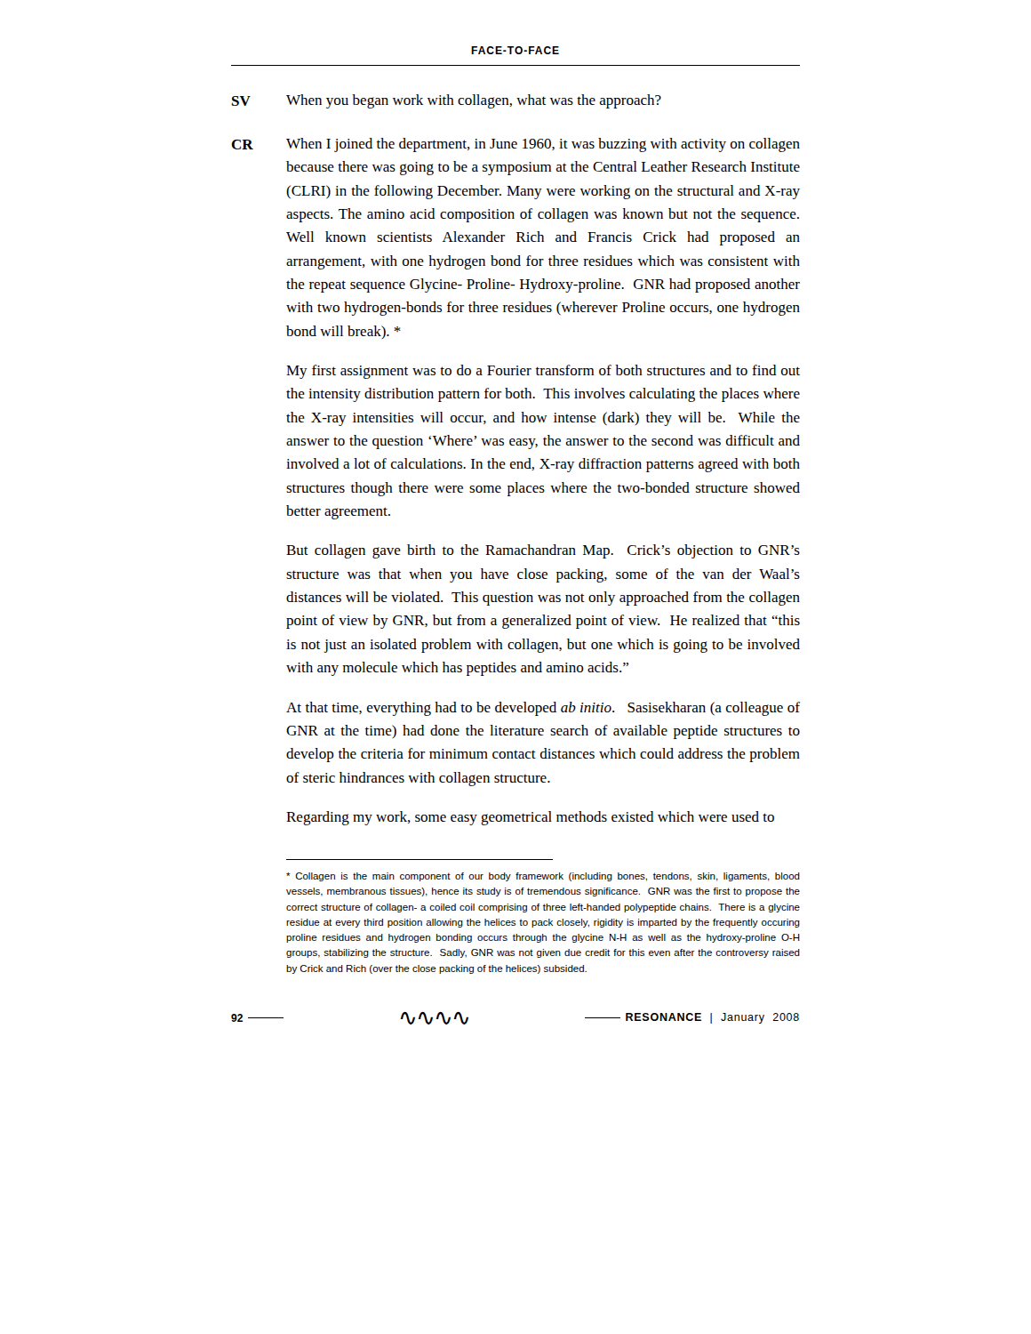FACE-TO-FACE
SV
When you began work with collagen, what was the approach?
CR
When I joined the department, in June 1960, it was buzzing with activity on collagen because there was going to be a symposium at the Central Leather Research Institute (CLRI) in the following December. Many were working on the structural and X-ray aspects. The amino acid composition of collagen was known but not the sequence. Well known scientists Alexander Rich and Francis Crick had proposed an arrangement, with one hydrogen bond for three residues which was consistent with the repeat sequence Glycine- Proline- Hydroxy-proline. GNR had proposed another with two hydrogen-bonds for three residues (wherever Proline occurs, one hydrogen bond will break). *
My first assignment was to do a Fourier transform of both structures and to find out the intensity distribution pattern for both. This involves calculating the places where the X-ray intensities will occur, and how intense (dark) they will be. While the answer to the question ‘Where’ was easy, the answer to the second was difficult and involved a lot of calculations. In the end, X-ray diffraction patterns agreed with both structures though there were some places where the two-bonded structure showed better agreement.
But collagen gave birth to the Ramachandran Map. Crick’s objection to GNR’s structure was that when you have close packing, some of the van der Waal’s distances will be violated. This question was not only approached from the collagen point of view by GNR, but from a generalized point of view. He realized that “this is not just an isolated problem with collagen, but one which is going to be involved with any molecule which has peptides and amino acids.”
At that time, everything had to be developed ab initio. Sasisekharan (a colleague of GNR at the time) had done the literature search of available peptide structures to develop the criteria for minimum contact distances which could address the problem of steric hindrances with collagen structure.
Regarding my work, some easy geometrical methods existed which were used to
* Collagen is the main component of our body framework (including bones, tendons, skin, ligaments, blood vessels, membranous tissues), hence its study is of tremendous significance. GNR was the first to propose the correct structure of collagen- a coiled coil comprising of three left-handed polypeptide chains. There is a glycine residue at every third position allowing the helices to pack closely, rigidity is imparted by the frequently occuring proline residues and hydrogen bonding occurs through the glycine N-H as well as the hydroxy-proline O-H groups, stabilizing the structure. Sadly, GNR was not given due credit for this even after the controversy raised by Crick and Rich (over the close packing of the helices) subsided.
92
∿∿∿∿
RESONANCE | January 2008